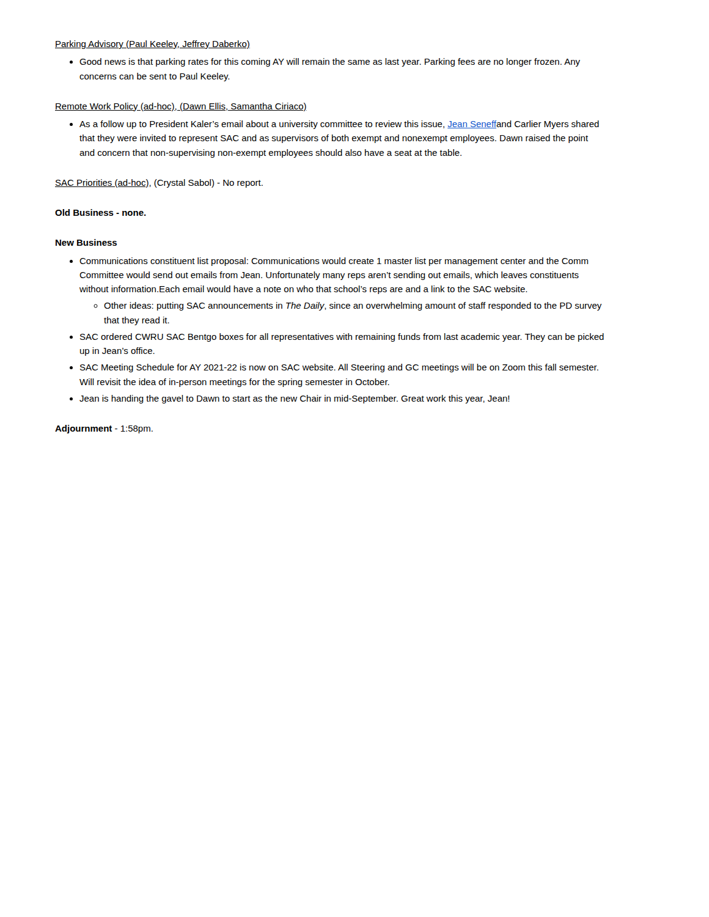Parking Advisory (Paul Keeley, Jeffrey Daberko)
Good news is that parking rates for this coming AY will remain the same as last year. Parking fees are no longer frozen. Any concerns can be sent to Paul Keeley.
Remote Work Policy (ad-hoc), (Dawn Ellis, Samantha Ciriaco)
As a follow up to President Kaler’s email about a university committee to review this issue, Jean Seneffand Carlier Myers shared that they were invited to represent SAC and as supervisors of both exempt and nonexempt employees. Dawn raised the point and concern that non-supervising non-exempt employees should also have a seat at the table.
SAC Priorities (ad-hoc), (Crystal Sabol) - No report.
Old Business - none.
New Business
Communications constituent list proposal: Communications would create 1 master list per management center and the Comm Committee would send out emails from Jean. Unfortunately many reps aren’t sending out emails, which leaves constituents without information.Each email would have a note on who that school’s reps are and a link to the SAC website.
Other ideas: putting SAC announcements in The Daily, since an overwhelming amount of staff responded to the PD survey that they read it.
SAC ordered CWRU SAC Bentgo boxes for all representatives with remaining funds from last academic year. They can be picked up in Jean’s office.
SAC Meeting Schedule for AY 2021-22 is now on SAC website. All Steering and GC meetings will be on Zoom this fall semester. Will revisit the idea of in-person meetings for the spring semester in October.
Jean is handing the gavel to Dawn to start as the new Chair in mid-September. Great work this year, Jean!
Adjournment - 1:58pm.